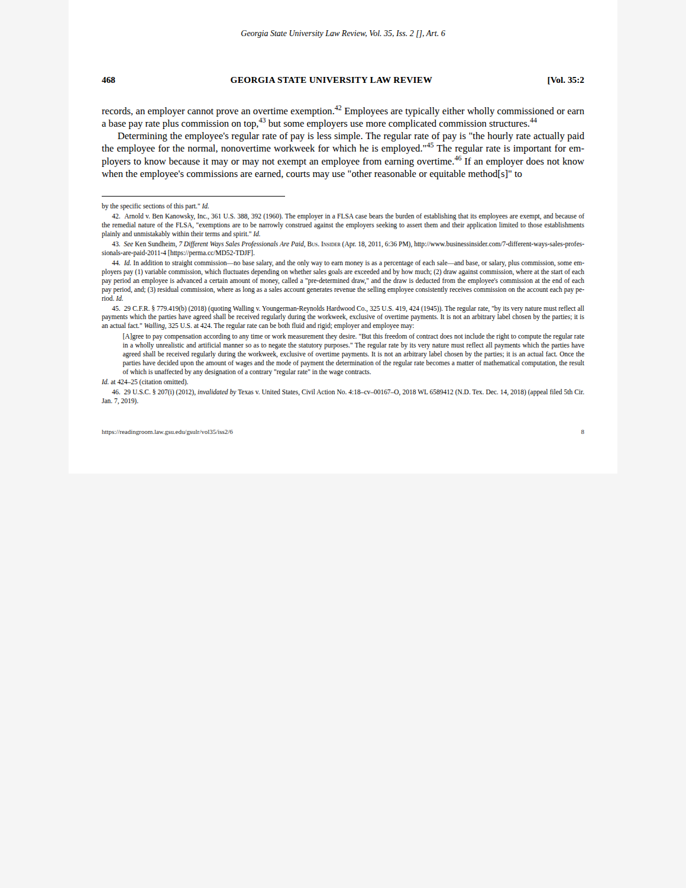Georgia State University Law Review, Vol. 35, Iss. 2 [], Art. 6
468 GEORGIA STATE UNIVERSITY LAW REVIEW [Vol. 35:2
records, an employer cannot prove an overtime exemption.42 Employees are typically either wholly commissioned or earn a base pay rate plus commission on top,43 but some employers use more complicated commission structures.44
Determining the employee's regular rate of pay is less simple. The regular rate of pay is "the hourly rate actually paid the employee for the normal, nonovertime workweek for which he is employed."45 The regular rate is important for employers to know because it may or may not exempt an employee from earning overtime.46 If an employer does not know when the employee's commissions are earned, courts may use "other reasonable or equitable method[s]" to
by the specific sections of this part." Id.
42. Arnold v. Ben Kanowsky, Inc., 361 U.S. 388, 392 (1960). The employer in a FLSA case bears the burden of establishing that its employees are exempt, and because of the remedial nature of the FLSA, "exemptions are to be narrowly construed against the employers seeking to assert them and their application limited to those establishments plainly and unmistakably within their terms and spirit." Id.
43. See Ken Sundheim, 7 Different Ways Sales Professionals Are Paid, Bus. Insider (Apr. 18, 2011, 6:36 PM), http://www.businessinsider.com/7-different-ways-sales-professionals-are-paid-2011-4 [https://perma.cc/MD52-TDJF].
44. Id. In addition to straight commission—no base salary, and the only way to earn money is as a percentage of each sale—and base, or salary, plus commission, some employers pay (1) variable commission, which fluctuates depending on whether sales goals are exceeded and by how much; (2) draw against commission, where at the start of each pay period an employee is advanced a certain amount of money, called a "pre-determined draw," and the draw is deducted from the employee's commission at the end of each pay period, and; (3) residual commission, where as long as a sales account generates revenue the selling employee consistently receives commission on the account each pay period. Id.
45. 29 C.F.R. § 779.419(b) (2018) (quoting Walling v. Youngerman-Reynolds Hardwood Co., 325 U.S. 419, 424 (1945)). The regular rate, "by its very nature must reflect all payments which the parties have agreed shall be received regularly during the workweek, exclusive of overtime payments. It is not an arbitrary label chosen by the parties; it is an actual fact." Walling, 325 U.S. at 424. The regular rate can be both fluid and rigid; employer and employee may:
[A]gree to pay compensation according to any time or work measurement they desire. "But this freedom of contract does not include the right to compute the regular rate in a wholly unrealistic and artificial manner so as to negate the statutory purposes." The regular rate by its very nature must reflect all payments which the parties have agreed shall be received regularly during the workweek, exclusive of overtime payments. It is not an arbitrary label chosen by the parties; it is an actual fact. Once the parties have decided upon the amount of wages and the mode of payment the determination of the regular rate becomes a matter of mathematical computation, the result of which is unaffected by any designation of a contrary "regular rate" in the wage contracts.
Id. at 424–25 (citation omitted).
46. 29 U.S.C. § 207(i) (2012), invalidated by Texas v. United States, Civil Action No. 4:18–cv–00167–O, 2018 WL 6589412 (N.D. Tex. Dec. 14, 2018) (appeal filed 5th Cir. Jan. 7, 2019).
https://readingroom.law.gsu.edu/gsulr/vol35/iss2/6 8